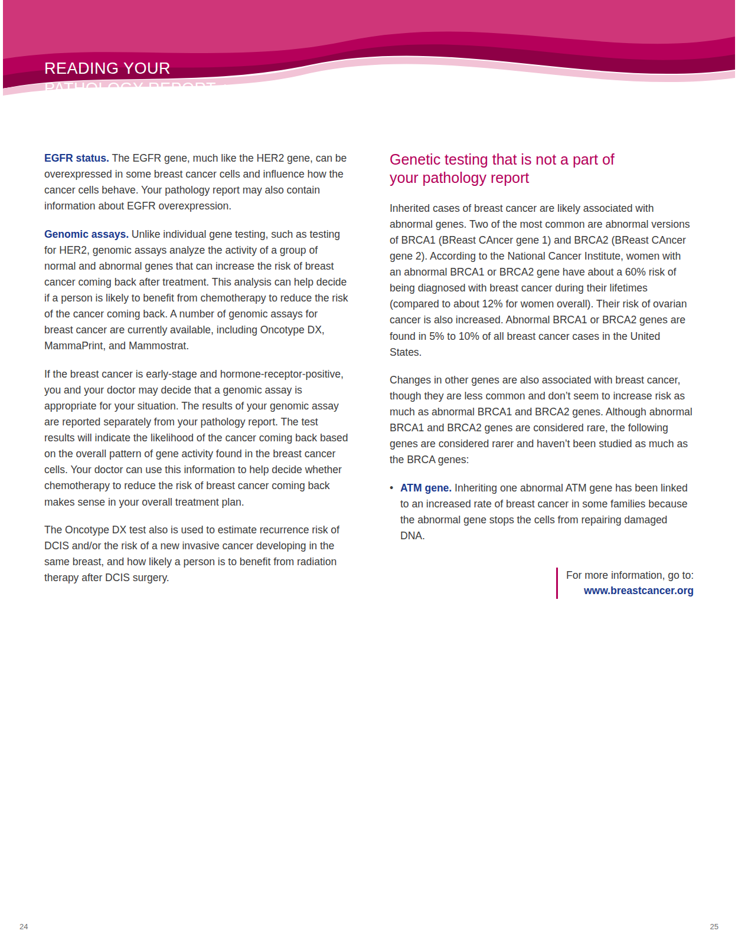Reading Your
Pathology Report (continued)
EGFR status. The EGFR gene, much like the HER2 gene, can be overexpressed in some breast cancer cells and influence how the cancer cells behave. Your pathology report may also contain information about EGFR overexpression.
Genomic assays. Unlike individual gene testing, such as testing for HER2, genomic assays analyze the activity of a group of normal and abnormal genes that can increase the risk of breast cancer coming back after treatment. This analysis can help decide if a person is likely to benefit from chemotherapy to reduce the risk of the cancer coming back. A number of genomic assays for breast cancer are currently available, including Oncotype DX, MammaPrint, and Mammostrat.
If the breast cancer is early-stage and hormone-receptor-positive, you and your doctor may decide that a genomic assay is appropriate for your situation. The results of your genomic assay are reported separately from your pathology report. The test results will indicate the likelihood of the cancer coming back based on the overall pattern of gene activity found in the breast cancer cells. Your doctor can use this information to help decide whether chemotherapy to reduce the risk of breast cancer coming back makes sense in your overall treatment plan.
The Oncotype DX test also is used to estimate recurrence risk of DCIS and/or the risk of a new invasive cancer developing in the same breast, and how likely a person is to benefit from radiation therapy after DCIS surgery.
Genetic testing that is not a part of
your pathology report
Inherited cases of breast cancer are likely associated with abnormal genes. Two of the most common are abnormal versions of BRCA1 (BReast CAncer gene 1) and BRCA2 (BReast CAncer gene 2). According to the National Cancer Institute, women with an abnormal BRCA1 or BRCA2 gene have about a 60% risk of being diagnosed with breast cancer during their lifetimes (compared to about 12% for women overall). Their risk of ovarian cancer is also increased. Abnormal BRCA1 or BRCA2 genes are found in 5% to 10% of all breast cancer cases in the United States.
Changes in other genes are also associated with breast cancer, though they are less common and don’t seem to increase risk as much as abnormal BRCA1 and BRCA2 genes. Although abnormal BRCA1 and BRCA2 genes are considered rare, the following genes are considered rarer and haven’t been studied as much as the BRCA genes:
ATM gene. Inheriting one abnormal ATM gene has been linked to an increased rate of breast cancer in some families because the abnormal gene stops the cells from repairing damaged DNA.
For more information, go to:
www.breastcancer.org
24
25